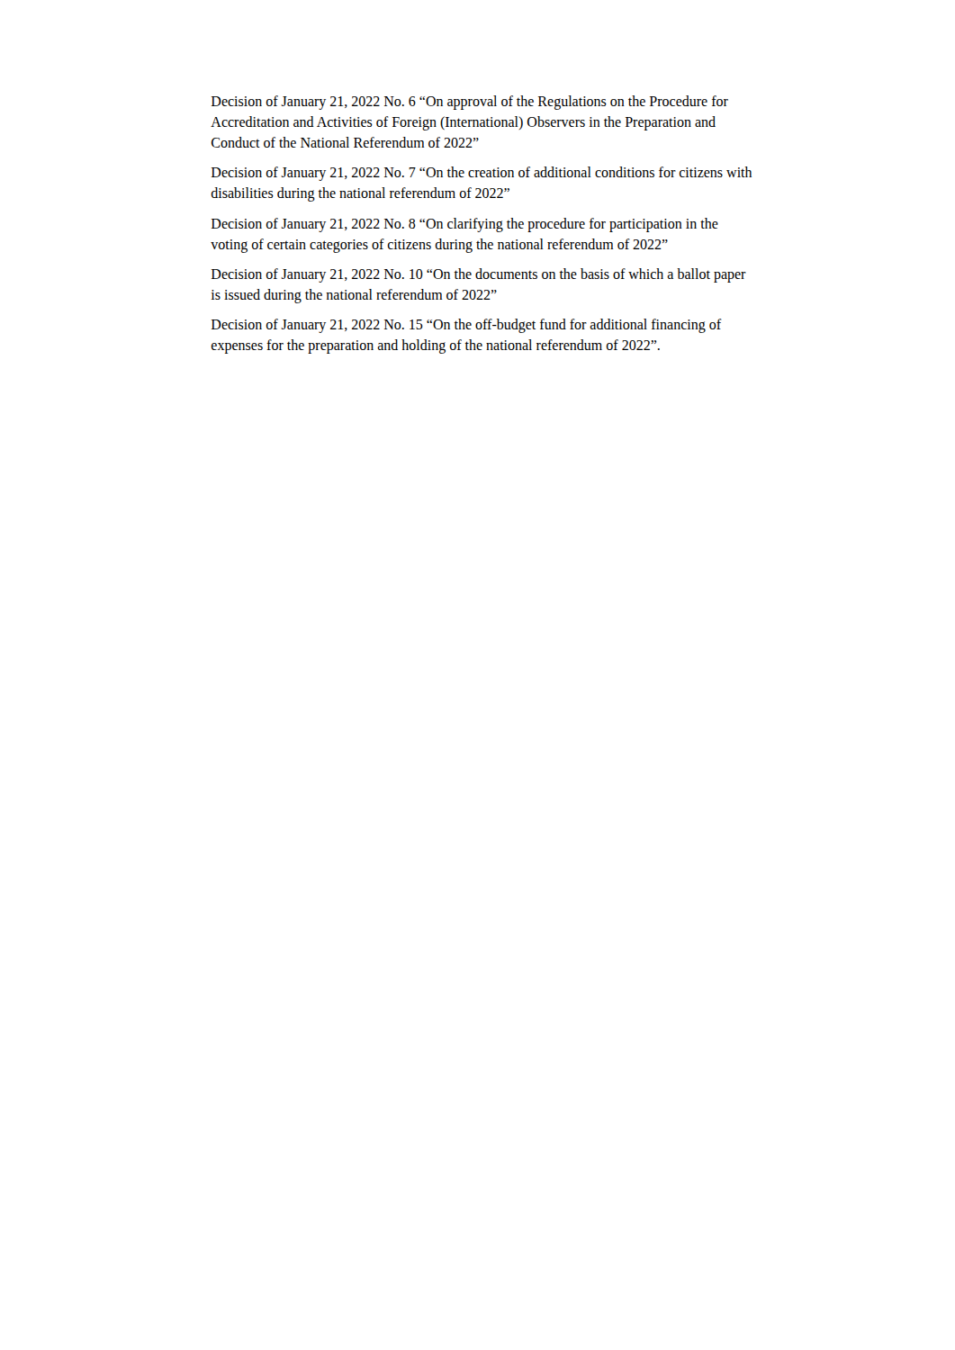Decision of January 21, 2022 No. 6 “On approval of the Regulations on the Procedure for Accreditation and Activities of Foreign (International) Observers in the Preparation and Conduct of the National Referendum of 2022”
Decision of January 21, 2022 No. 7 “On the creation of additional conditions for citizens with disabilities during the national referendum of 2022”
Decision of January 21, 2022 No. 8 “On clarifying the procedure for participation in the voting of certain categories of citizens during the national referendum of 2022”
Decision of January 21, 2022 No. 10 “On the documents on the basis of which a ballot paper is issued during the national referendum of 2022”
Decision of January 21, 2022 No. 15 “On the off-budget fund for additional financing of expenses for the preparation and holding of the national referendum of 2022”.